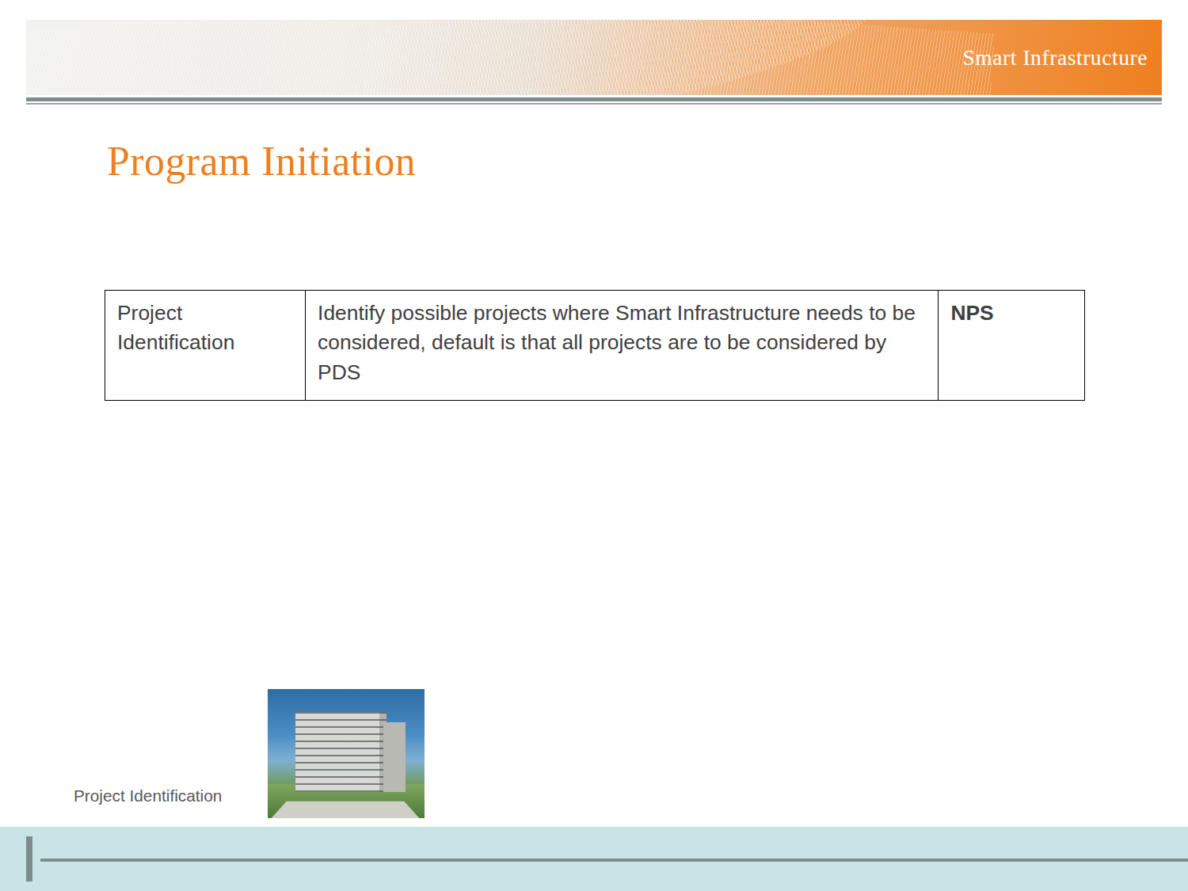Smart Infrastructure
Program Initiation
| Project Identification | Identify possible projects where Smart Infrastructure needs to be considered, default is that all projects are to be considered by PDS | NPS |
Project Identification